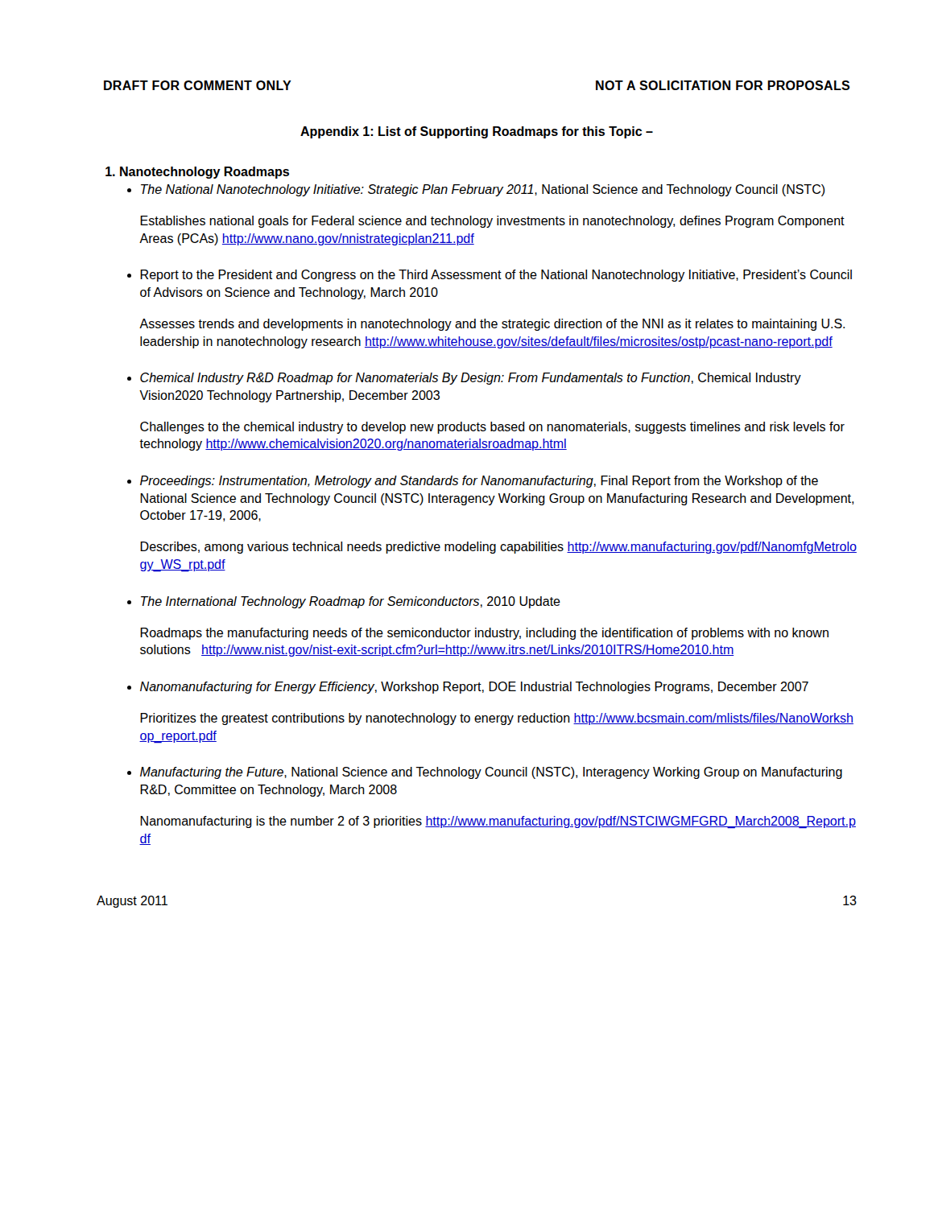DRAFT FOR COMMENT ONLY NOT A SOLICITATION FOR PROPOSALS
Appendix 1: List of Supporting Roadmaps for this Topic –
Nanotechnology Roadmaps
The National Nanotechnology Initiative: Strategic Plan February 2011, National Science and Technology Council (NSTC)
Establishes national goals for Federal science and technology investments in nanotechnology, defines Program Component Areas (PCAs) http://www.nano.gov/nnistrategicplan211.pdf
Report to the President and Congress on the Third Assessment of the National Nanotechnology Initiative, President’s Council of Advisors on Science and Technology, March 2010
Assesses trends and developments in nanotechnology and the strategic direction of the NNI as it relates to maintaining U.S. leadership in nanotechnology research http://www.whitehouse.gov/sites/default/files/microsites/ostp/pcast-nano-report.pdf
Chemical Industry R&D Roadmap for Nanomaterials By Design: From Fundamentals to Function, Chemical Industry Vision2020 Technology Partnership, December 2003
Challenges to the chemical industry to develop new products based on nanomaterials, suggests timelines and risk levels for technology http://www.chemicalvision2020.org/nanomaterialsroadmap.html
Proceedings: Instrumentation, Metrology and Standards for Nanomanufacturing, Final Report from the Workshop of the National Science and Technology Council (NSTC) Interagency Working Group on Manufacturing Research and Development, October 17-19, 2006,
Describes, among various technical needs predictive modeling capabilities http://www.manufacturing.gov/pdf/NanomfgMetrology_WS_rpt.pdf
The International Technology Roadmap for Semiconductors, 2010 Update
Roadmaps the manufacturing needs of the semiconductor industry, including the identification of problems with no known solutions http://www.nist.gov/nist-exit-script.cfm?url=http://www.itrs.net/Links/2010ITRS/Home2010.htm
Nanomanufacturing for Energy Efficiency, Workshop Report, DOE Industrial Technologies Programs, December 2007
Prioritizes the greatest contributions by nanotechnology to energy reduction http://www.bcsmain.com/mlists/files/NanoWorkshop_report.pdf
Manufacturing the Future, National Science and Technology Council (NSTC), Interagency Working Group on Manufacturing R&D, Committee on Technology, March 2008
Nanomanufacturing is the number 2 of 3 priorities http://www.manufacturing.gov/pdf/NSTCIWGMFGRD_March2008_Report.pdf
August 2011 13